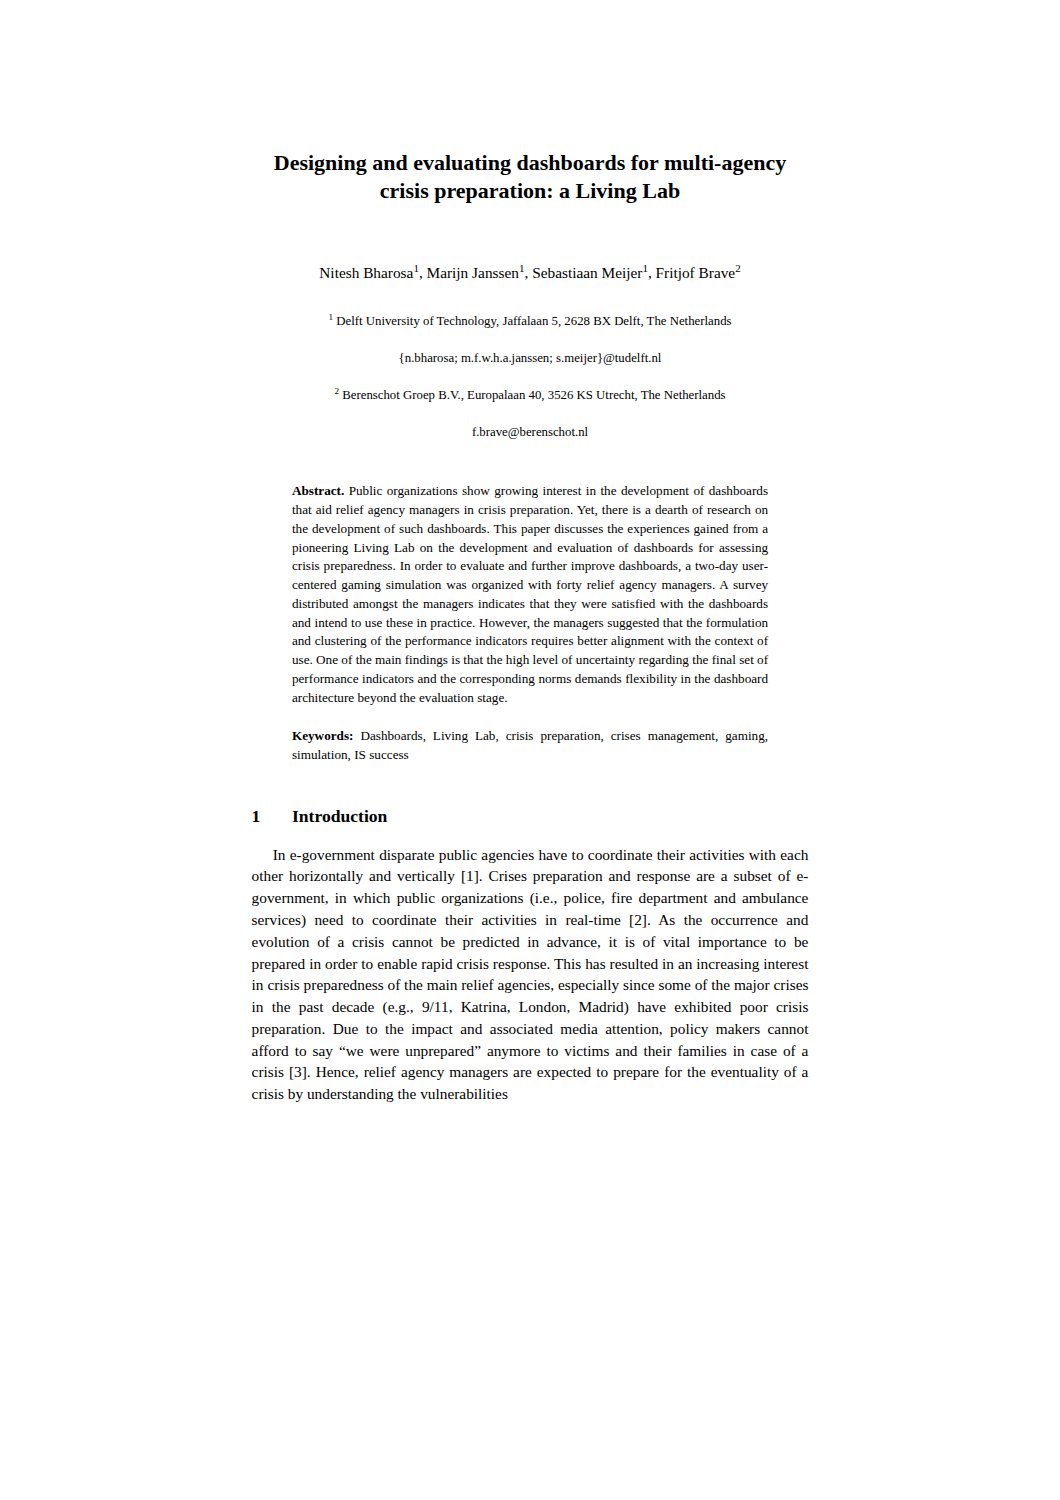Designing and evaluating dashboards for multi-agency
crisis preparation: a Living Lab
Nitesh Bharosa1, Marijn Janssen1, Sebastiaan Meijer1, Fritjof Brave2
1 Delft University of Technology, Jaffalaan 5, 2628 BX Delft, The Netherlands
{n.bharosa; m.f.w.h.a.janssen; s.meijer}@tudelft.nl
2 Berenschot Groep B.V., Europalaan 40, 3526 KS Utrecht, The Netherlands
f.brave@berenschot.nl
Abstract. Public organizations show growing interest in the development of dashboards that aid relief agency managers in crisis preparation. Yet, there is a dearth of research on the development of such dashboards. This paper discusses the experiences gained from a pioneering Living Lab on the development and evaluation of dashboards for assessing crisis preparedness. In order to evaluate and further improve dashboards, a two-day user-centered gaming simulation was organized with forty relief agency managers. A survey distributed amongst the managers indicates that they were satisfied with the dashboards and intend to use these in practice. However, the managers suggested that the formulation and clustering of the performance indicators requires better alignment with the context of use. One of the main findings is that the high level of uncertainty regarding the final set of performance indicators and the corresponding norms demands flexibility in the dashboard architecture beyond the evaluation stage.
Keywords: Dashboards, Living Lab, crisis preparation, crises management, gaming, simulation, IS success
1 Introduction
In e-government disparate public agencies have to coordinate their activities with each other horizontally and vertically [1]. Crises preparation and response are a subset of e-government, in which public organizations (i.e., police, fire department and ambulance services) need to coordinate their activities in real-time [2]. As the occurrence and evolution of a crisis cannot be predicted in advance, it is of vital importance to be prepared in order to enable rapid crisis response. This has resulted in an increasing interest in crisis preparedness of the main relief agencies, especially since some of the major crises in the past decade (e.g., 9/11, Katrina, London, Madrid) have exhibited poor crisis preparation. Due to the impact and associated media attention, policy makers cannot afford to say “we were unprepared” anymore to victims and their families in case of a crisis [3]. Hence, relief agency managers are expected to prepare for the eventuality of a crisis by understanding the vulnerabilities